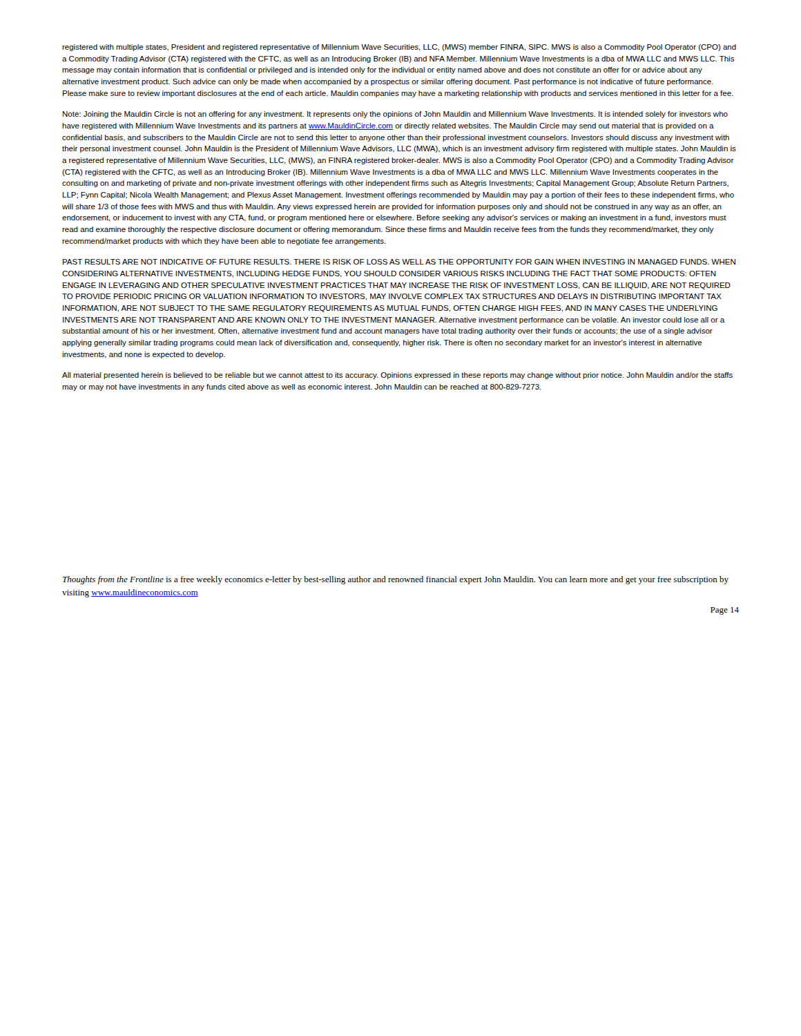registered with multiple states, President and registered representative of Millennium Wave Securities, LLC, (MWS) member FINRA, SIPC. MWS is also a Commodity Pool Operator (CPO) and a Commodity Trading Advisor (CTA) registered with the CFTC, as well as an Introducing Broker (IB) and NFA Member. Millennium Wave Investments is a dba of MWA LLC and MWS LLC. This message may contain information that is confidential or privileged and is intended only for the individual or entity named above and does not constitute an offer for or advice about any alternative investment product. Such advice can only be made when accompanied by a prospectus or similar offering document. Past performance is not indicative of future performance. Please make sure to review important disclosures at the end of each article. Mauldin companies may have a marketing relationship with products and services mentioned in this letter for a fee.
Note: Joining the Mauldin Circle is not an offering for any investment. It represents only the opinions of John Mauldin and Millennium Wave Investments. It is intended solely for investors who have registered with Millennium Wave Investments and its partners at www.MauldinCircle.com or directly related websites. The Mauldin Circle may send out material that is provided on a confidential basis, and subscribers to the Mauldin Circle are not to send this letter to anyone other than their professional investment counselors. Investors should discuss any investment with their personal investment counsel. John Mauldin is the President of Millennium Wave Advisors, LLC (MWA), which is an investment advisory firm registered with multiple states. John Mauldin is a registered representative of Millennium Wave Securities, LLC, (MWS), an FINRA registered broker-dealer. MWS is also a Commodity Pool Operator (CPO) and a Commodity Trading Advisor (CTA) registered with the CFTC, as well as an Introducing Broker (IB). Millennium Wave Investments is a dba of MWA LLC and MWS LLC. Millennium Wave Investments cooperates in the consulting on and marketing of private and non-private investment offerings with other independent firms such as Altegris Investments; Capital Management Group; Absolute Return Partners, LLP; Fynn Capital; Nicola Wealth Management; and Plexus Asset Management. Investment offerings recommended by Mauldin may pay a portion of their fees to these independent firms, who will share 1/3 of those fees with MWS and thus with Mauldin. Any views expressed herein are provided for information purposes only and should not be construed in any way as an offer, an endorsement, or inducement to invest with any CTA, fund, or program mentioned here or elsewhere. Before seeking any advisor's services or making an investment in a fund, investors must read and examine thoroughly the respective disclosure document or offering memorandum. Since these firms and Mauldin receive fees from the funds they recommend/market, they only recommend/market products with which they have been able to negotiate fee arrangements.
PAST RESULTS ARE NOT INDICATIVE OF FUTURE RESULTS. THERE IS RISK OF LOSS AS WELL AS THE OPPORTUNITY FOR GAIN WHEN INVESTING IN MANAGED FUNDS. WHEN CONSIDERING ALTERNATIVE INVESTMENTS, INCLUDING HEDGE FUNDS, YOU SHOULD CONSIDER VARIOUS RISKS INCLUDING THE FACT THAT SOME PRODUCTS: OFTEN ENGAGE IN LEVERAGING AND OTHER SPECULATIVE INVESTMENT PRACTICES THAT MAY INCREASE THE RISK OF INVESTMENT LOSS, CAN BE ILLIQUID, ARE NOT REQUIRED TO PROVIDE PERIODIC PRICING OR VALUATION INFORMATION TO INVESTORS, MAY INVOLVE COMPLEX TAX STRUCTURES AND DELAYS IN DISTRIBUTING IMPORTANT TAX INFORMATION, ARE NOT SUBJECT TO THE SAME REGULATORY REQUIREMENTS AS MUTUAL FUNDS, OFTEN CHARGE HIGH FEES, AND IN MANY CASES THE UNDERLYING INVESTMENTS ARE NOT TRANSPARENT AND ARE KNOWN ONLY TO THE INVESTMENT MANAGER. Alternative investment performance can be volatile. An investor could lose all or a substantial amount of his or her investment. Often, alternative investment fund and account managers have total trading authority over their funds or accounts; the use of a single advisor applying generally similar trading programs could mean lack of diversification and, consequently, higher risk. There is often no secondary market for an investor's interest in alternative investments, and none is expected to develop.
All material presented herein is believed to be reliable but we cannot attest to its accuracy. Opinions expressed in these reports may change without prior notice. John Mauldin and/or the staffs may or may not have investments in any funds cited above as well as economic interest. John Mauldin can be reached at 800-829-7273.
Thoughts from the Frontline is a free weekly economics e-letter by best-selling author and renowned financial expert John Mauldin. You can learn more and get your free subscription by visiting www.mauldineconomics.com
Page 14